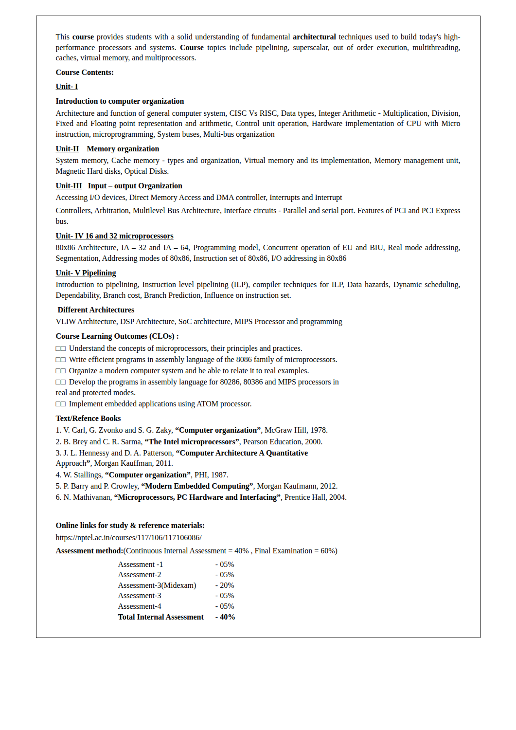This course provides students with a solid understanding of fundamental architectural techniques used to build today's high-performance processors and systems. Course topics include pipelining, superscalar, out of order execution, multithreading, caches, virtual memory, and multiprocessors.
Course Contents:
Unit- I
Introduction to computer organization
Architecture and function of general computer system, CISC Vs RISC, Data types, Integer Arithmetic - Multiplication, Division, Fixed and Floating point representation and arithmetic, Control unit operation, Hardware implementation of CPU with Micro instruction, microprogramming, System buses, Multi-bus organization
Unit-II Memory organization
System memory, Cache memory - types and organization, Virtual memory and its implementation, Memory management unit, Magnetic Hard disks, Optical Disks.
Unit-III Input – output Organization
Accessing I/O devices, Direct Memory Access and DMA controller, Interrupts and Interrupt
Controllers, Arbitration, Multilevel Bus Architecture, Interface circuits - Parallel and serial port. Features of PCI and PCI Express bus.
Unit- IV 16 and 32 microprocessors
80x86 Architecture, IA – 32 and IA – 64, Programming model, Concurrent operation of EU and BIU, Real mode addressing, Segmentation, Addressing modes of 80x86, Instruction set of 80x86, I/O addressing in 80x86
Unit- V Pipelining
Introduction to pipelining, Instruction level pipelining (ILP), compiler techniques for ILP, Data hazards, Dynamic scheduling, Dependability, Branch cost, Branch Prediction, Influence on instruction set.
Different Architectures
VLIW Architecture, DSP Architecture, SoC architecture, MIPS Processor and programming
Course Learning Outcomes (CLOs) :
Understand the concepts of microprocessors, their principles and practices.
Write efficient programs in assembly language of the 8086 family of microprocessors.
Organize a modern computer system and be able to relate it to real examples.
Develop the programs in assembly language for 80286, 80386 and MIPS processors in
real and protected modes.
Implement embedded applications using ATOM processor.
Text/Refence Books
V. Carl, G. Zvonko and S. G. Zaky, “Computer organization”, McGraw Hill, 1978.
B. Brey and C. R. Sarma, “The Intel microprocessors”, Pearson Education, 2000.
J. L. Hennessy and D. A. Patterson, “Computer Architecture A Quantitative
Approach”, Morgan Kauffman, 2011.
W. Stallings, “Computer organization”, PHI, 1987.
P. Barry and P. Crowley, “Modern Embedded Computing”, Morgan Kaufmann, 2012.
N. Mathivanan, “Microprocessors, PC Hardware and Interfacing”, Prentice Hall, 2004.
Online links for study & reference materials:
https://nptel.ac.in/courses/117/106/117106086/
Assessment method:(Continuous Internal Assessment = 40% , Final Examination = 60%)
| Assessment -1 | - 05% |
| Assessment-2 | - 05% |
| Assessment-3(Midexam) | - 20% |
| Assessment-3 | - 05% |
| Assessment-4 | - 05% |
| Total Internal Assessment | - 40% |